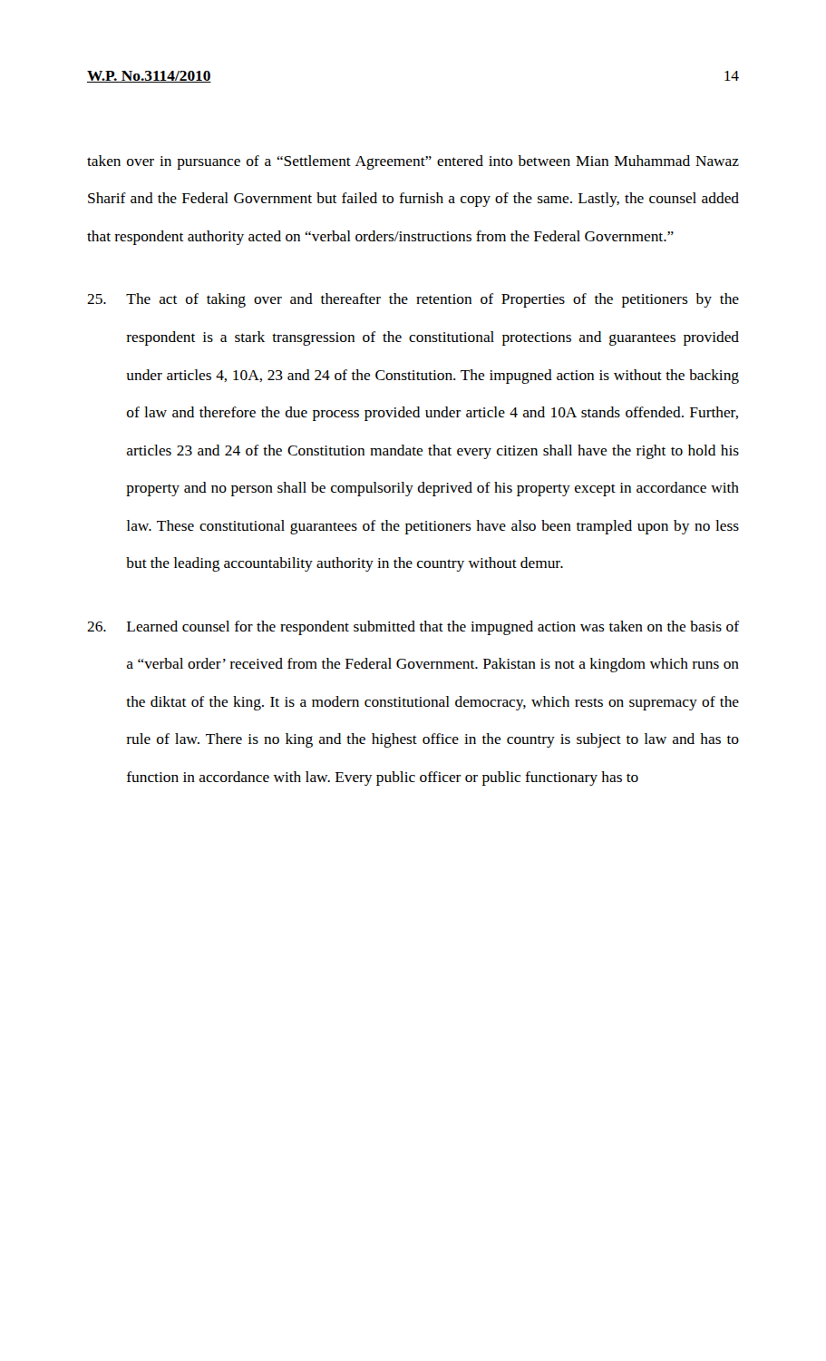W.P. No.3114/2010 14
taken over in pursuance of a “Settlement Agreement” entered into between Mian Muhammad Nawaz Sharif and the Federal Government but failed to furnish a copy of the same. Lastly, the counsel added that respondent authority acted on “verbal orders/instructions from the Federal Government.”
25.
The act of taking over and thereafter the retention of Properties of the petitioners by the respondent is a stark transgression of the constitutional protections and guarantees provided under articles 4, 10A, 23 and 24 of the Constitution. The impugned action is without the backing of law and therefore the due process provided under article 4 and 10A stands offended. Further, articles 23 and 24 of the Constitution mandate that every citizen shall have the right to hold his property and no person shall be compulsorily deprived of his property except in accordance with law. These constitutional guarantees of the petitioners have also been trampled upon by no less but the leading accountability authority in the country without demur.
26.
Learned counsel for the respondent submitted that the impugned action was taken on the basis of a “verbal order’ received from the Federal Government. Pakistan is not a kingdom which runs on the diktat of the king. It is a modern constitutional democracy, which rests on supremacy of the rule of law. There is no king and the highest office in the country is subject to law and has to function in accordance with law. Every public officer or public functionary has to